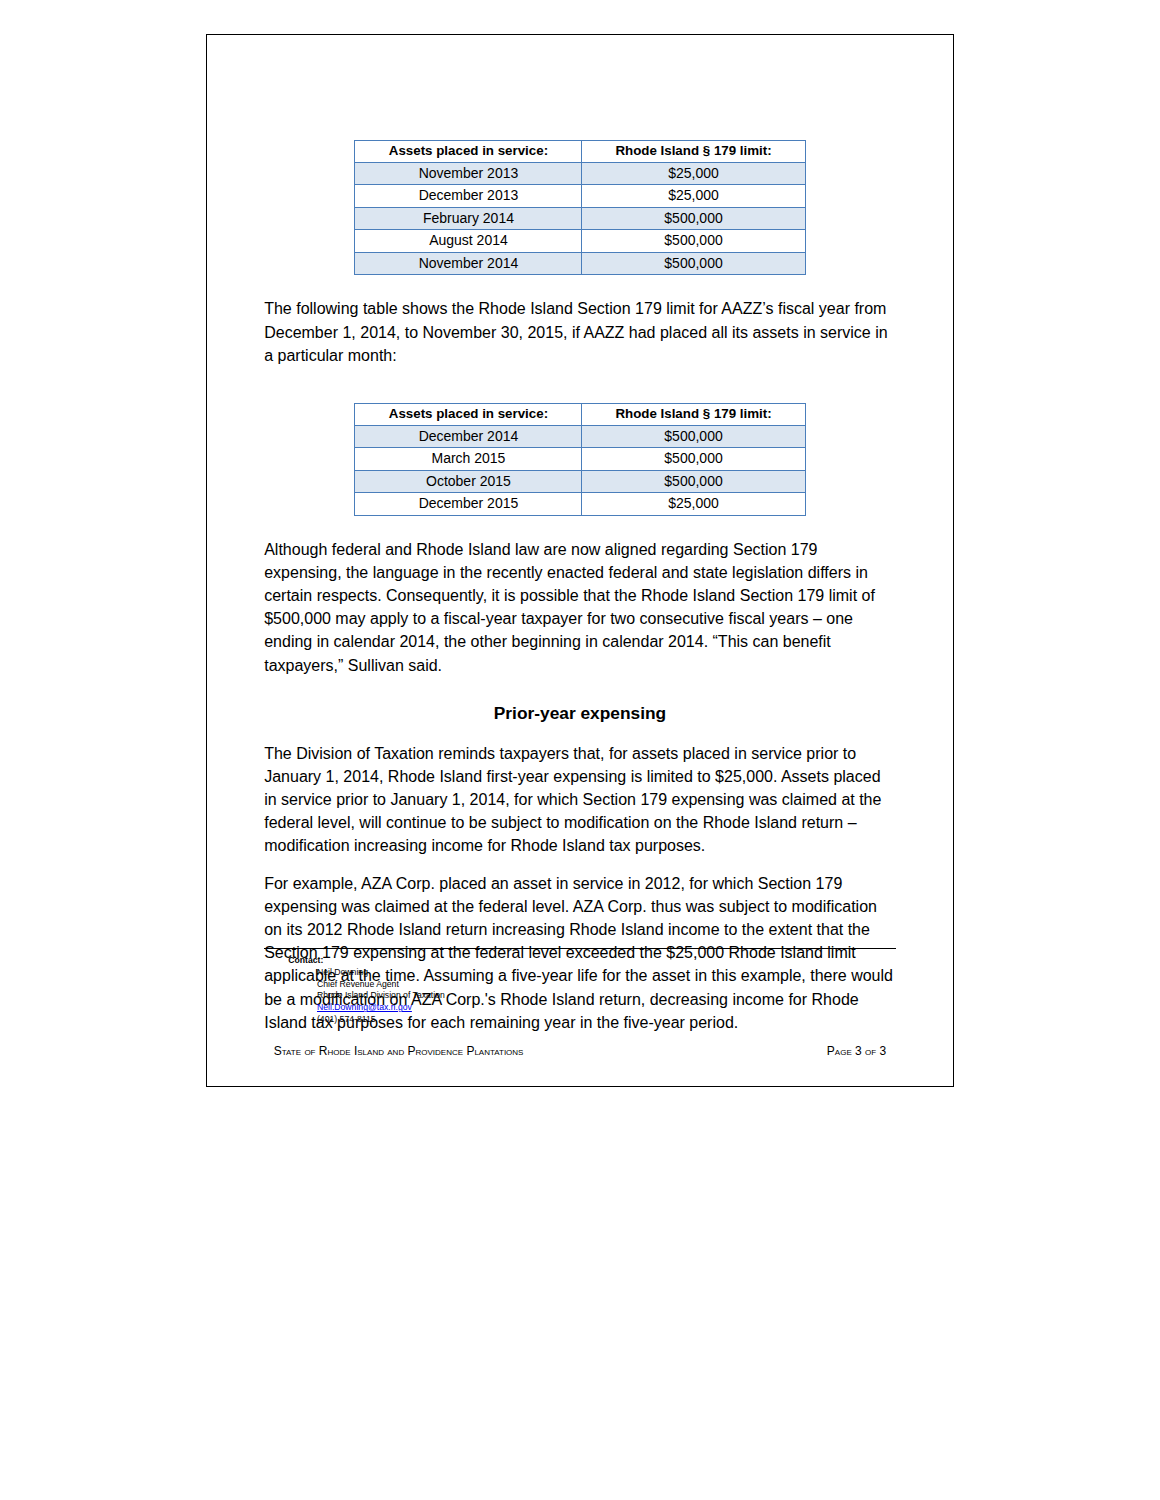| Assets placed in service: | Rhode Island § 179 limit: |
| --- | --- |
| November 2013 | $25,000 |
| December 2013 | $25,000 |
| February 2014 | $500,000 |
| August 2014 | $500,000 |
| November 2014 | $500,000 |
The following table shows the Rhode Island Section 179 limit for AAZZ’s fiscal year from December 1, 2014, to November 30, 2015, if AAZZ had placed all its assets in service in a particular month:
| Assets placed in service: | Rhode Island § 179 limit: |
| --- | --- |
| December 2014 | $500,000 |
| March 2015 | $500,000 |
| October 2015 | $500,000 |
| December 2015 | $25,000 |
Although federal and Rhode Island law are now aligned regarding Section 179 expensing, the language in the recently enacted federal and state legislation differs in certain respects. Consequently, it is possible that the Rhode Island Section 179 limit of $500,000 may apply to a fiscal-year taxpayer for two consecutive fiscal years – one ending in calendar 2014, the other beginning in calendar 2014. “This can benefit taxpayers,” Sullivan said.
Prior-year expensing
The Division of Taxation reminds taxpayers that, for assets placed in service prior to January 1, 2014, Rhode Island first-year expensing is limited to $25,000. Assets placed in service prior to January 1, 2014, for which Section 179 expensing was claimed at the federal level, will continue to be subject to modification on the Rhode Island return – modification increasing income for Rhode Island tax purposes.
For example, AZA Corp. placed an asset in service in 2012, for which Section 179 expensing was claimed at the federal level. AZA Corp. thus was subject to modification on its 2012 Rhode Island return increasing Rhode Island income to the extent that the Section 179 expensing at the federal level exceeded the $25,000 Rhode Island limit applicable at the time. Assuming a five-year life for the asset in this example, there would be a modification on AZA Corp.'s Rhode Island return, decreasing income for Rhode Island tax purposes for each remaining year in the five-year period.
Contact:
Neil Downing
Chief Revenue Agent
Rhode Island Division of Taxation
Neil.Downing@tax.ri.gov
(401) 574-8115
State of Rhode Island and Providence Plantations Page 3 of 3